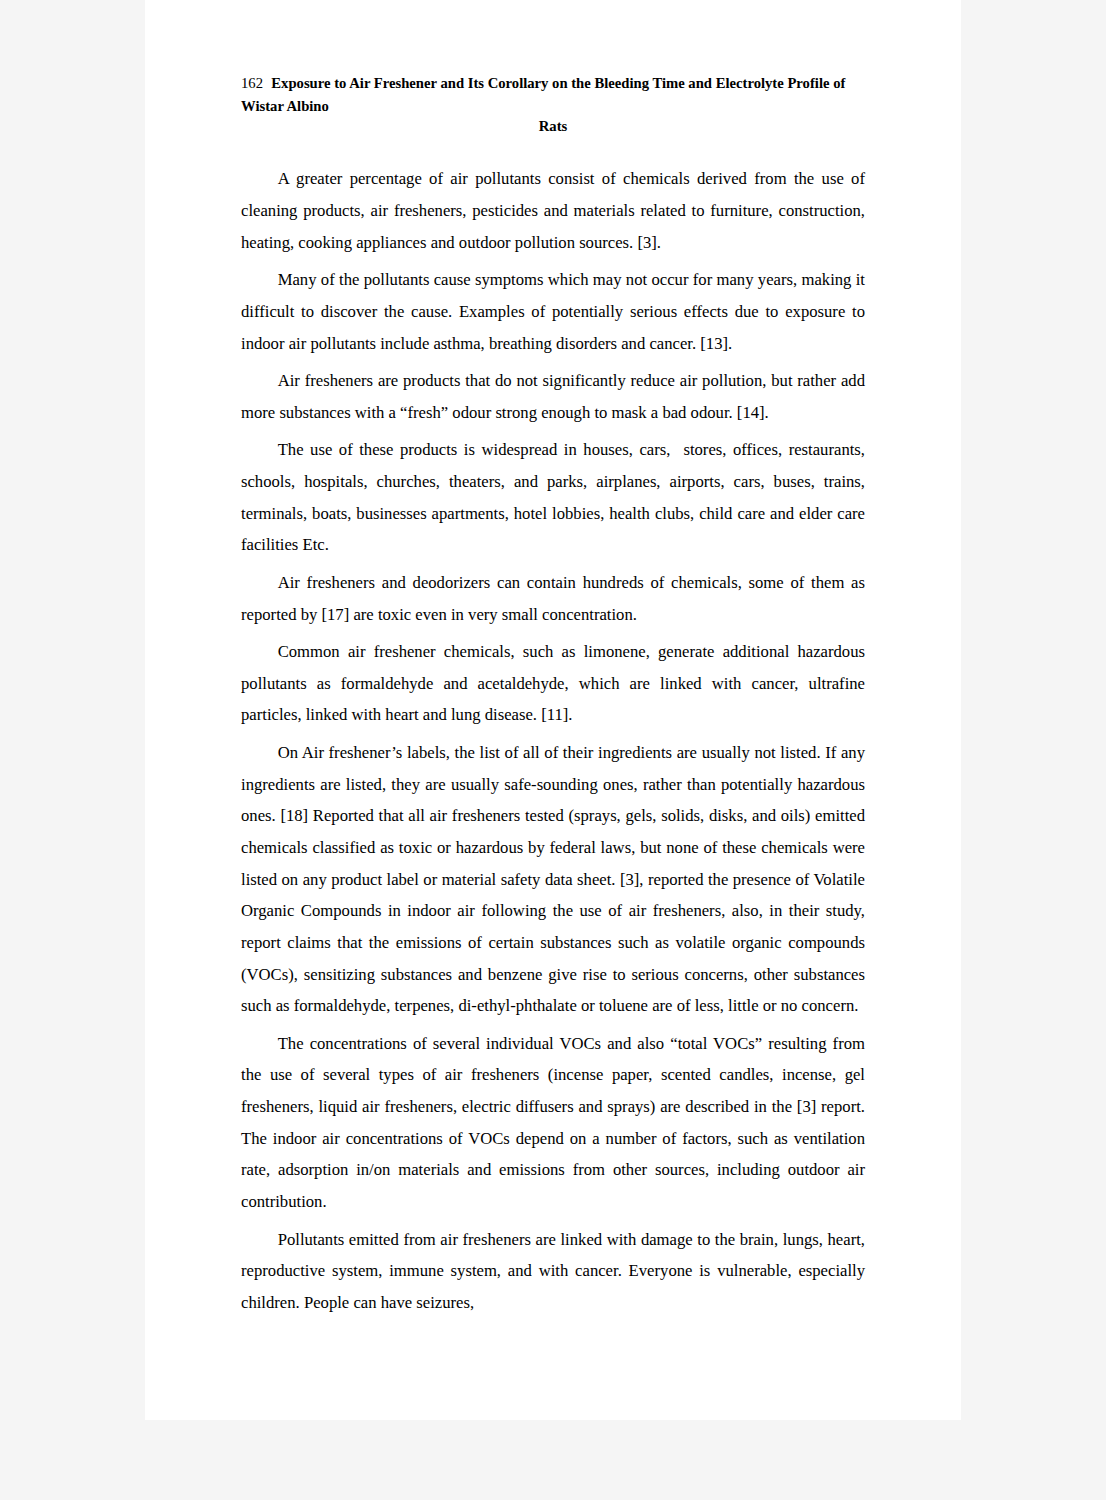162 Exposure to Air Freshener and Its Corollary on the Bleeding Time and Electrolyte Profile of Wistar Albino Rats
A greater percentage of air pollutants consist of chemicals derived from the use of cleaning products, air fresheners, pesticides and materials related to furniture, construction, heating, cooking appliances and outdoor pollution sources. [3].
Many of the pollutants cause symptoms which may not occur for many years, making it difficult to discover the cause. Examples of potentially serious effects due to exposure to indoor air pollutants include asthma, breathing disorders and cancer. [13].
Air fresheners are products that do not significantly reduce air pollution, but rather add more substances with a “fresh” odour strong enough to mask a bad odour. [14].
The use of these products is widespread in houses, cars, stores, offices, restaurants, schools, hospitals, churches, theaters, and parks, airplanes, airports, cars, buses, trains, terminals, boats, businesses apartments, hotel lobbies, health clubs, child care and elder care facilities Etc.
Air fresheners and deodorizers can contain hundreds of chemicals, some of them as reported by [17] are toxic even in very small concentration.
Common air freshener chemicals, such as limonene, generate additional hazardous pollutants as formaldehyde and acetaldehyde, which are linked with cancer, ultrafine particles, linked with heart and lung disease. [11].
On Air freshener’s labels, the list of all of their ingredients are usually not listed. If any ingredients are listed, they are usually safe-sounding ones, rather than potentially hazardous ones. [18] Reported that all air fresheners tested (sprays, gels, solids, disks, and oils) emitted chemicals classified as toxic or hazardous by federal laws, but none of these chemicals were listed on any product label or material safety data sheet. [3], reported the presence of Volatile Organic Compounds in indoor air following the use of air fresheners, also, in their study, report claims that the emissions of certain substances such as volatile organic compounds (VOCs), sensitizing substances and benzene give rise to serious concerns, other substances such as formaldehyde, terpenes, di-ethyl-phthalate or toluene are of less, little or no concern.
The concentrations of several individual VOCs and also “total VOCs” resulting from the use of several types of air fresheners (incense paper, scented candles, incense, gel fresheners, liquid air fresheners, electric diffusers and sprays) are described in the [3] report. The indoor air concentrations of VOCs depend on a number of factors, such as ventilation rate, adsorption in/on materials and emissions from other sources, including outdoor air contribution.
Pollutants emitted from air fresheners are linked with damage to the brain, lungs, heart, reproductive system, immune system, and with cancer. Everyone is vulnerable, especially children. People can have seizures,